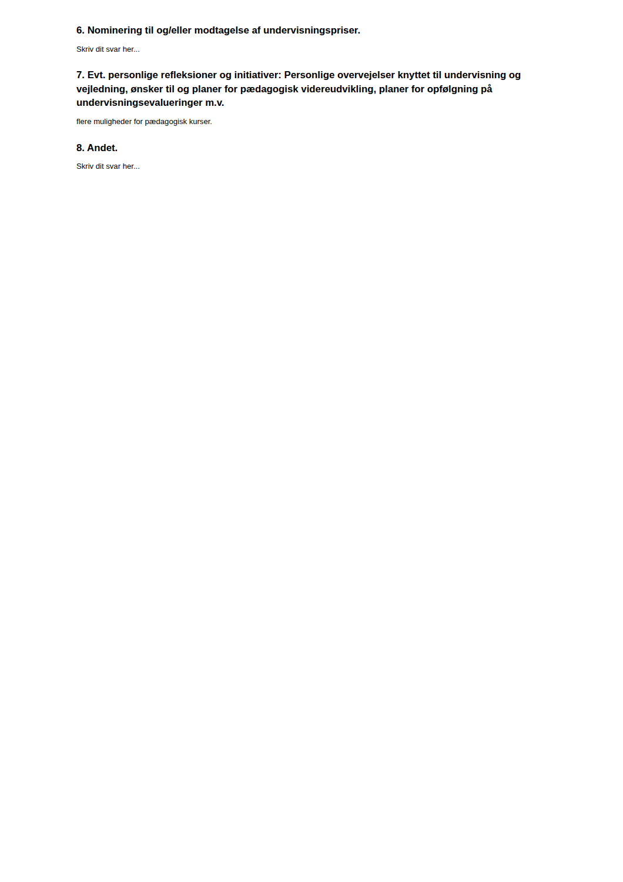6. Nominering til og/eller modtagelse af undervisningspriser.
Skriv dit svar her...
7. Evt. personlige refleksioner og initiativer: Personlige overvejelser knyttet til undervisning og vejledning, ønsker til og planer for pædagogisk videreudvikling, planer for opfølgning på undervisningsevalueringer m.v.
flere muligheder for pædagogisk kurser.
8. Andet.
Skriv dit svar her...